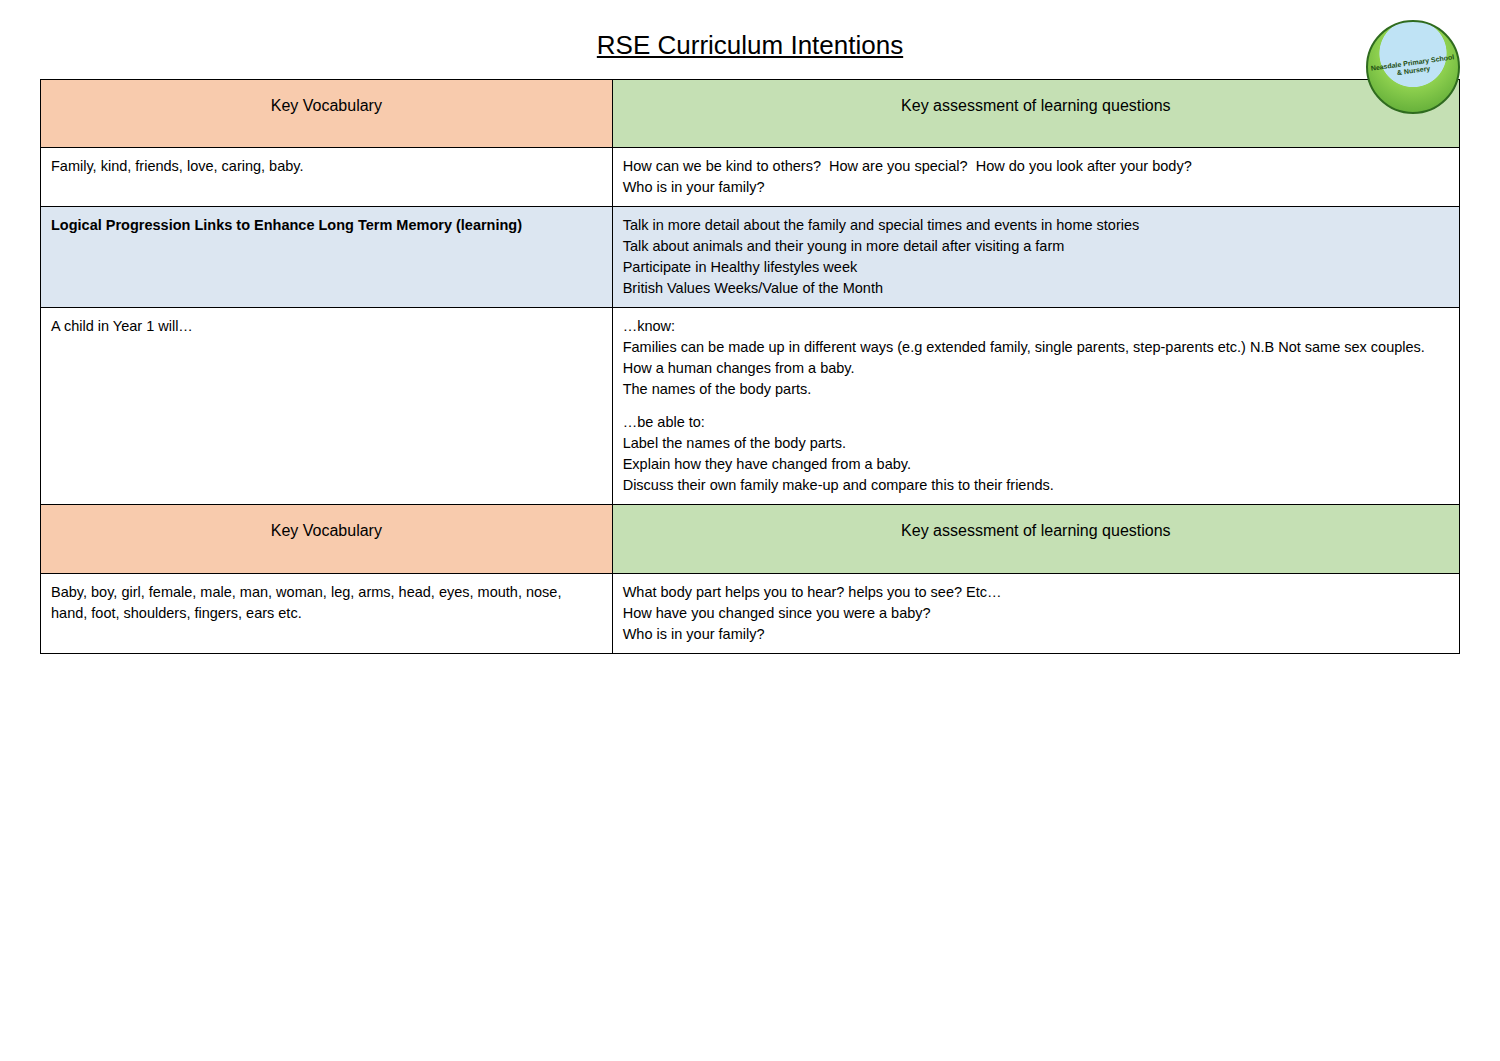RSE Curriculum Intentions
Neasdale Primary School & Nursery
| Key Vocabulary | Key assessment of learning questions |
| Family, kind, friends, love, caring, baby. | How can we be kind to others? How are you special? How do you look after your body? Who is in your family? |
| Logical Progression Links to Enhance Long Term Memory (learning) | Talk in more detail about the family and special times and events in home stories Talk about animals and their young in more detail after visiting a farm Participate in Healthy lifestyles week British Values Weeks/Value of the Month |
| A child in Year 1 will… | …know: Families can be made up in different ways (e.g extended family, single parents, step-parents etc.) N.B Not same sex couples. How a human changes from a baby. The names of the body parts. …be able to: Label the names of the body parts. Explain how they have changed from a baby. Discuss their own family make-up and compare this to their friends. |
| Key Vocabulary | Key assessment of learning questions |
| Baby, boy, girl, female, male, man, woman, leg, arms, head, eyes, mouth, nose, hand, foot, shoulders, fingers, ears etc. | What body part helps you to hear? helps you to see? Etc… How have you changed since you were a baby? Who is in your family? |